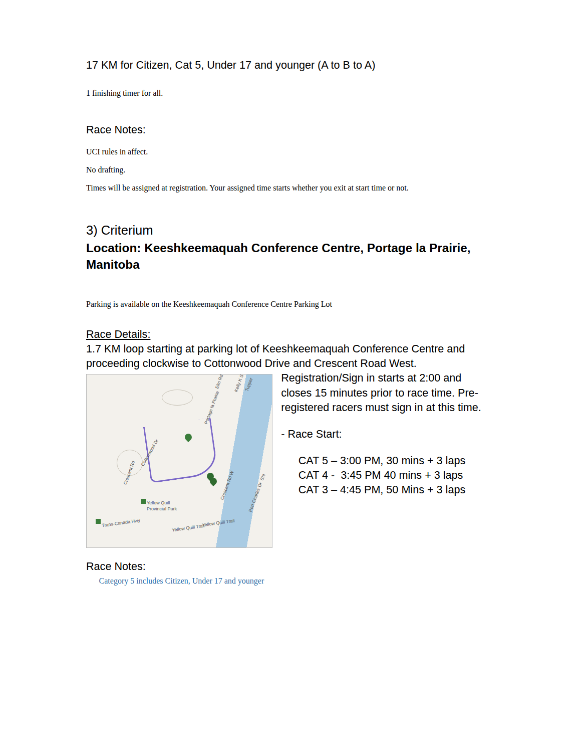17 KM for Citizen, Cat 5, Under 17 and younger (A to B to A)
1 finishing timer for all.
Race Notes:
UCI rules in affect.
No drafting.
Times will be assigned at registration. Your assigned time starts whether you exit at start time or not.
3) Criterium Location: Keeshkeemaquah Conference Centre, Portage la Prairie, Manitoba
Parking is available on the Keeshkeemaquah Conference Centre Parking Lot
Race Details:
1.7 KM loop starting at parking lot of Keeshkeemaquah Conference Centre and proceeding clockwise to Cottonwood Drive and Crescent Road West.
Elm Rd Kelly K St Tupper Portage la Prairie Cottonwood Dr Crescent Rd Yellow Quill
Provincial Park Trans-Canada Hwy Yellow Quill Trail Yellow Quill Trail Port Charles Dr Ste Crescent Rd W
Registration/Sign in starts at 2:00 and closes 15 minutes prior to race time. Pre-registered racers must sign in at this time.
- Race Start:
CAT 5 – 3:00 PM, 30 mins + 3 laps
CAT 4 - 3:45 PM 40 mins + 3 laps
CAT 3 – 4:45 PM, 50 Mins + 3 laps
Race Notes:
Category 5 includes Citizen, Under 17 and younger